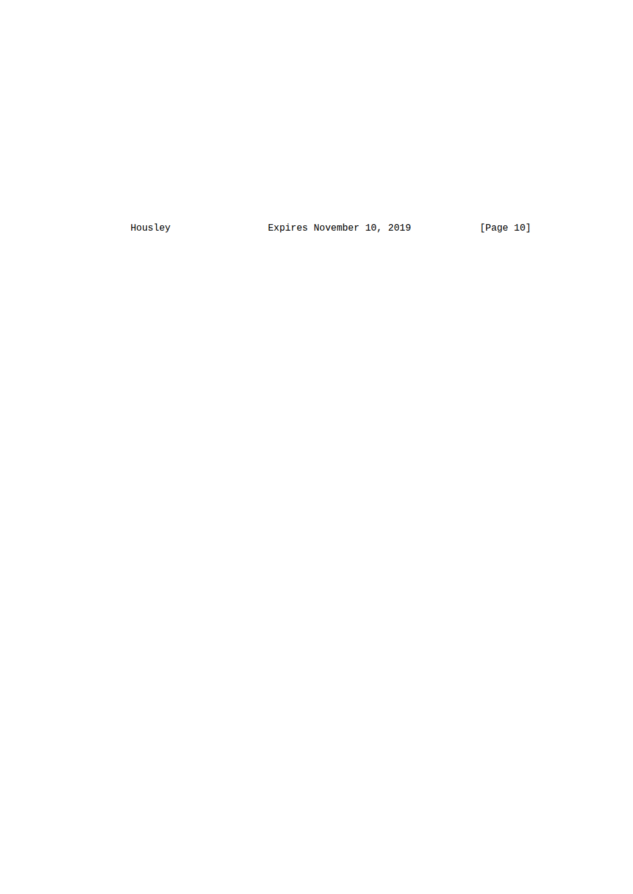Housley Expires November 10, 2019 [Page 10]